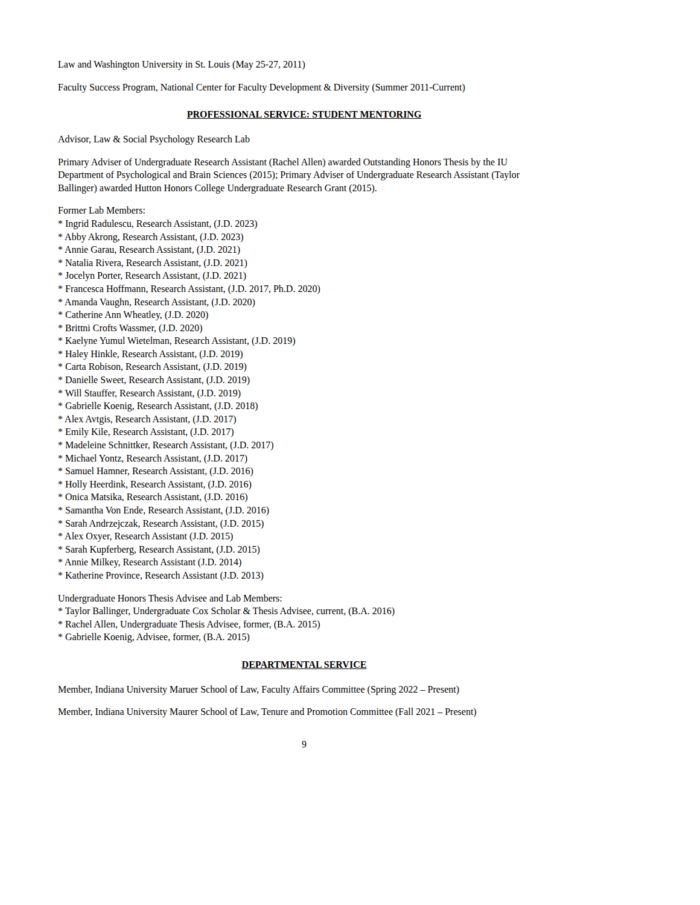Law and Washington University in St. Louis (May 25-27, 2011)
Faculty Success Program, National Center for Faculty Development & Diversity (Summer 2011-Current)
Professional Service: Student Mentoring
Advisor, Law & Social Psychology Research Lab
Primary Adviser of Undergraduate Research Assistant (Rachel Allen) awarded Outstanding Honors Thesis by the IU Department of Psychological and Brain Sciences (2015); Primary Adviser of Undergraduate Research Assistant (Taylor Ballinger) awarded Hutton Honors College Undergraduate Research Grant (2015).
Former Lab Members:
* Ingrid Radulescu, Research Assistant, (J.D. 2023)
* Abby Akrong, Research Assistant, (J.D. 2023)
* Annie Garau, Research Assistant, (J.D. 2021)
* Natalia Rivera, Research Assistant, (J.D. 2021)
* Jocelyn Porter, Research Assistant, (J.D. 2021)
* Francesca Hoffmann, Research Assistant, (J.D. 2017, Ph.D. 2020)
* Amanda Vaughn, Research Assistant, (J.D. 2020)
* Catherine Ann Wheatley, (J.D. 2020)
* Brittni Crofts Wassmer, (J.D. 2020)
* Kaelyne Yumul Wietelman, Research Assistant, (J.D. 2019)
* Haley Hinkle, Research Assistant, (J.D. 2019)
* Carta Robison, Research Assistant, (J.D. 2019)
* Danielle Sweet, Research Assistant, (J.D. 2019)
* Will Stauffer, Research Assistant, (J.D. 2019)
* Gabrielle Koenig, Research Assistant, (J.D. 2018)
* Alex Avtgis, Research Assistant, (J.D. 2017)
* Emily Kile, Research Assistant, (J.D. 2017)
* Madeleine Schnittker, Research Assistant, (J.D. 2017)
* Michael Yontz, Research Assistant, (J.D. 2017)
* Samuel Hamner, Research Assistant, (J.D. 2016)
* Holly Heerdink, Research Assistant, (J.D. 2016)
* Onica Matsika, Research Assistant, (J.D. 2016)
* Samantha Von Ende, Research Assistant, (J.D. 2016)
* Sarah Andrzejczak, Research Assistant, (J.D. 2015)
* Alex Oxyer, Research Assistant (J.D. 2015)
* Sarah Kupferberg, Research Assistant, (J.D. 2015)
* Annie Milkey, Research Assistant (J.D. 2014)
* Katherine Province, Research Assistant (J.D. 2013)
Undergraduate Honors Thesis Advisee and Lab Members:
* Taylor Ballinger, Undergraduate Cox Scholar & Thesis Advisee, current, (B.A. 2016)
* Rachel Allen, Undergraduate Thesis Advisee, former, (B.A. 2015)
* Gabrielle Koenig, Advisee, former, (B.A. 2015)
Departmental Service
Member, Indiana University Maruer School of Law, Faculty Affairs Committee (Spring 2022 – Present)
Member, Indiana University Maurer School of Law, Tenure and Promotion Committee (Fall 2021 – Present)
9